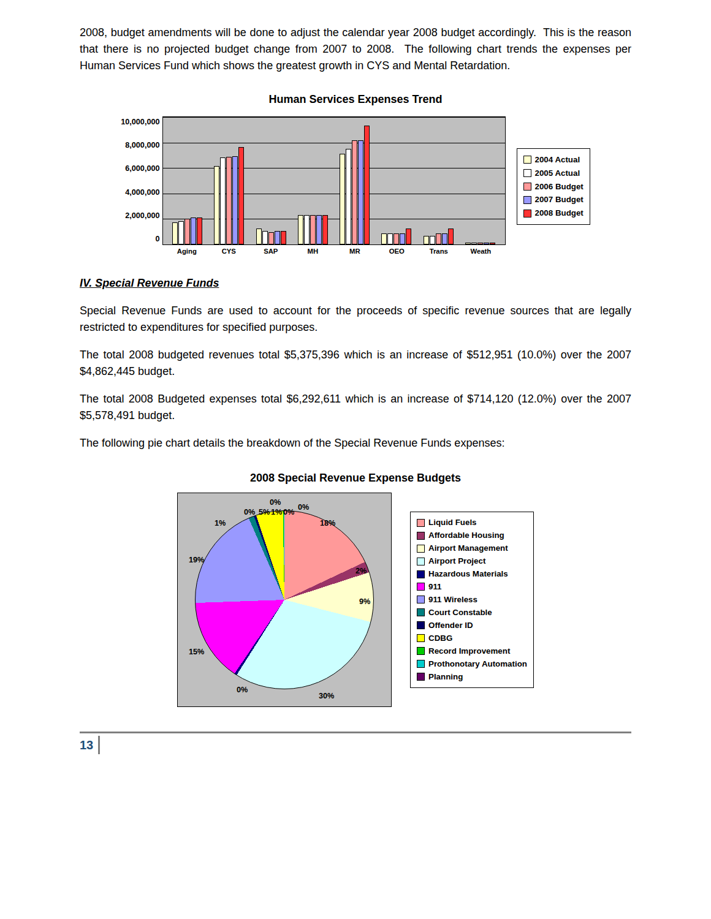2008, budget amendments will be done to adjust the calendar year 2008 budget accordingly. This is the reason that there is no projected budget change from 2007 to 2008. The following chart trends the expenses per Human Services Fund which shows the greatest growth in CYS and Mental Retardation.
Human Services Expenses Trend
10,000,000 8,000,000 6,000,000 4,000,000 2,000,000 0
Aging CYS SAP MH MR OEO Trans Weath
2004 Actual
2005 Actual
2006 Budget
2007 Budget
2008 Budget
IV. Special Revenue Funds
Special Revenue Funds are used to account for the proceeds of specific revenue sources that are legally restricted to expenditures for specified purposes.
The total 2008 budgeted revenues total $5,375,396 which is an increase of $512,951 (10.0%) over the 2007 $4,862,445 budget.
The total 2008 Budgeted expenses total $6,292,611 which is an increase of $714,120 (12.0%) over the 2007 $5,578,491 budget.
The following pie chart details the breakdown of the Special Revenue Funds expenses:
2008 Special Revenue Expense Budgets
0% 0% 0% 5% 1% 0% 1% 18% 19% 2% 9% 15% 0% 30%
Liquid Fuels
Affordable Housing
Airport Management
Airport Project
Hazardous Materials
911
911 Wireless
Court Constable
Offender ID
CDBG
Record Improvement
Prothonotary Automation
Planning
13